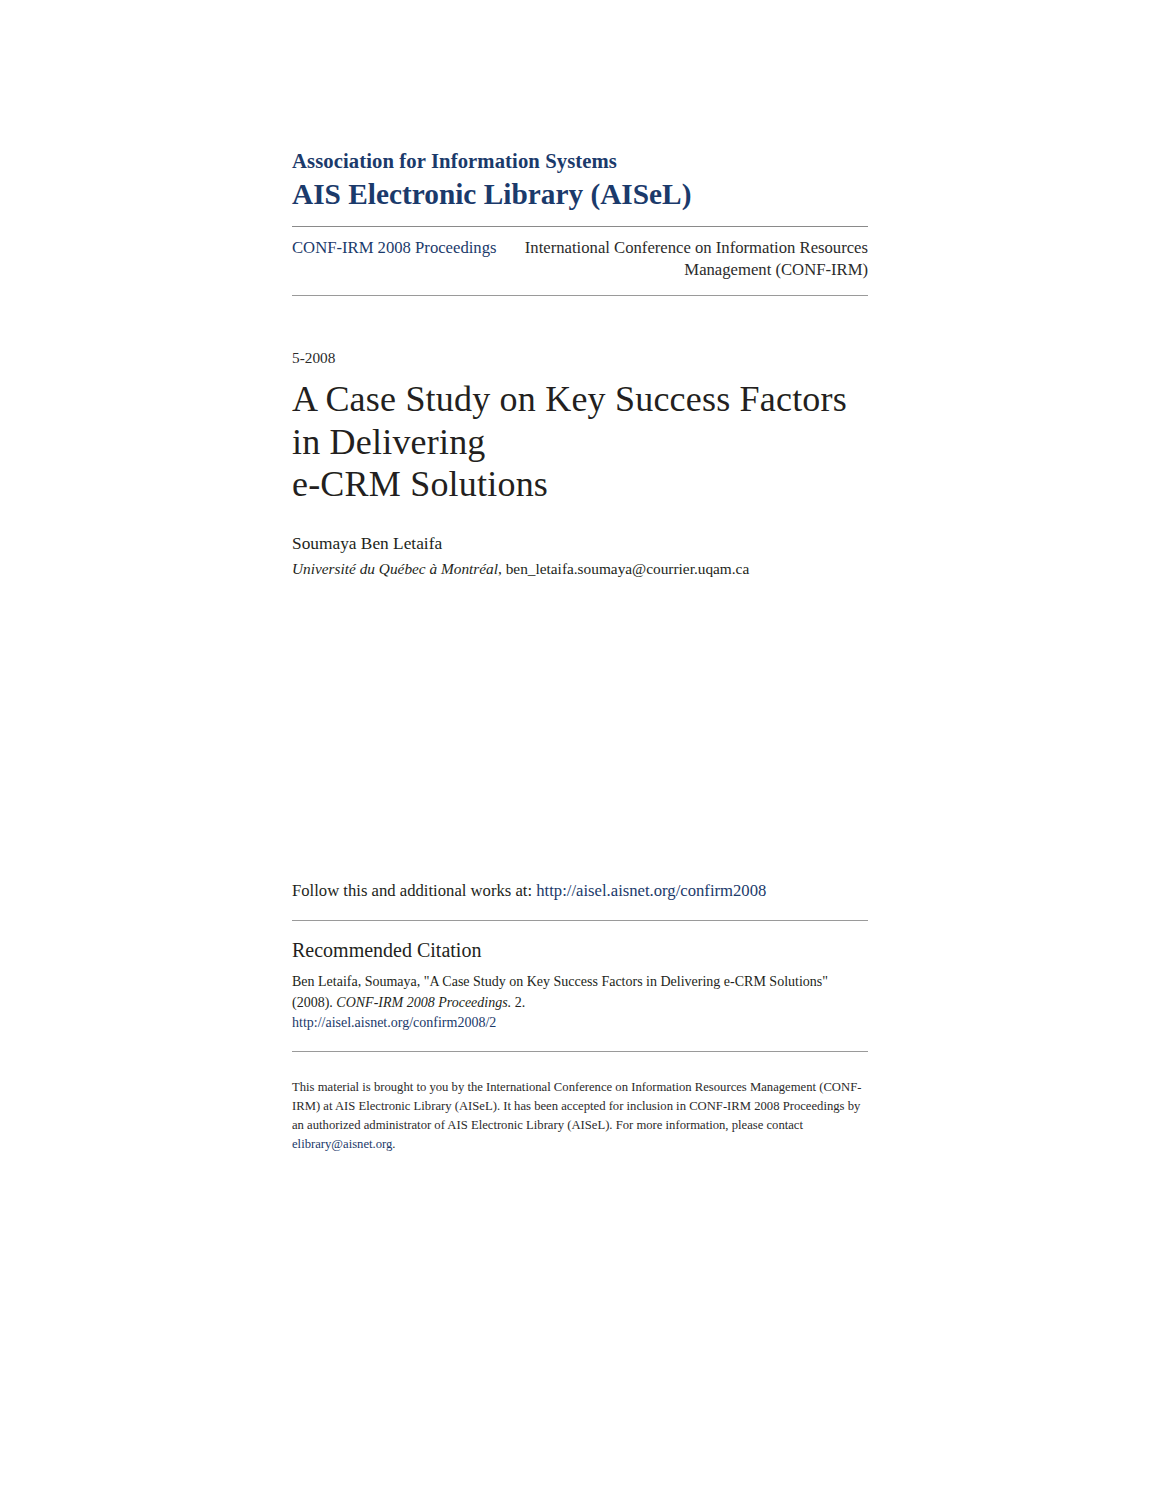Association for Information Systems
AIS Electronic Library (AISeL)
CONF-IRM 2008 Proceedings
International Conference on Information Resources
Management (CONF-IRM)
5-2008
A Case Study on Key Success Factors in Delivering
e-CRM Solutions
Soumaya Ben Letaifa
Université du Québec à Montréal, ben_letaifa.soumaya@courrier.uqam.ca
Follow this and additional works at: http://aisel.aisnet.org/confirm2008
Recommended Citation
Ben Letaifa, Soumaya, "A Case Study on Key Success Factors in Delivering e-CRM Solutions" (2008). CONF-IRM 2008 Proceedings. 2.
http://aisel.aisnet.org/confirm2008/2
This material is brought to you by the International Conference on Information Resources Management (CONF-IRM) at AIS Electronic Library (AISeL). It has been accepted for inclusion in CONF-IRM 2008 Proceedings by an authorized administrator of AIS Electronic Library (AISeL). For more information, please contact elibrary@aisnet.org.